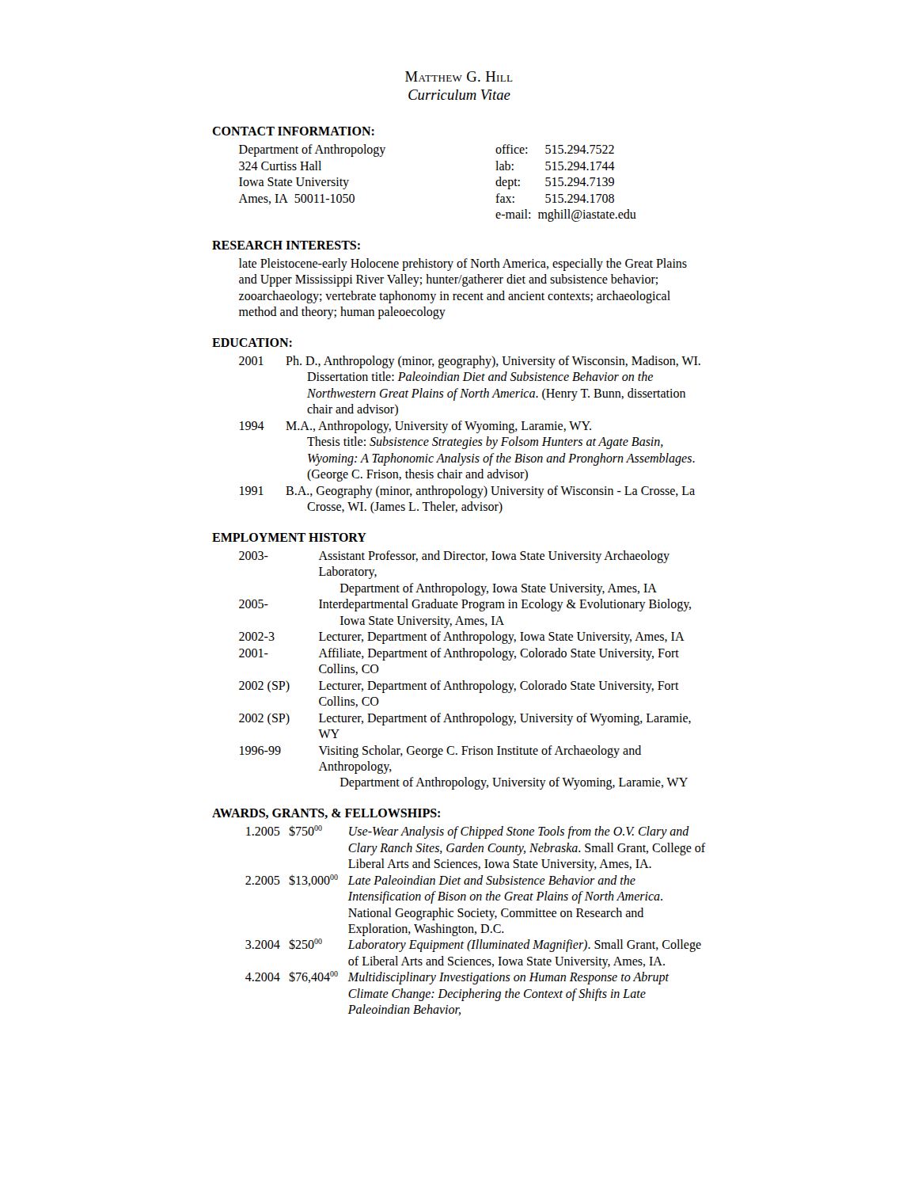Matthew G. Hill
Curriculum Vitae
Contact Information:
| Department of Anthropology | office: | 515.294.7522 |
| 324 Curtiss Hall | lab: | 515.294.1744 |
| Iowa State University | dept: | 515.294.7139 |
| Ames, IA 50011-1050 | fax: | 515.294.1708 |
| | e-mail: mghill@iastate.edu |
Research Interests:
late Pleistocene-early Holocene prehistory of North America, especially the Great Plains and Upper Mississippi River Valley; hunter/gatherer diet and subsistence behavior; zooarchaeology; vertebrate taphonomy in recent and ancient contexts; archaeological method and theory; human paleoecology
Education:
| 2001 | Ph. D., Anthropology (minor, geography), University of Wisconsin, Madison, WI. Dissertation title: Paleoindian Diet and Subsistence Behavior on the Northwestern Great Plains of North America . (Henry T. Bunn, dissertation chair and advisor) |
| 1994 | M.A., Anthropology, University of Wyoming, Laramie, WY. Thesis title: Subsistence Strategies by Folsom Hunters at Agate Basin, Wyoming: A Taphonomic Analysis of the Bison and Pronghorn Assemblages . (George C. Frison, thesis chair and advisor) |
| 1991 | B.A., Geography (minor, anthropology) University of Wisconsin - La Crosse, La Crosse, WI. (James L. Theler, advisor) |
Employment History
| 2003- | Assistant Professor, and Director, Iowa State University Archaeology Laboratory, Department of Anthropology, Iowa State University, Ames, IA |
| 2005- | Interdepartmental Graduate Program in Ecology & Evolutionary Biology, Iowa State University, Ames, IA |
| 2002-3 | Lecturer, Department of Anthropology, Iowa State University, Ames, IA |
| 2001- | Affiliate, Department of Anthropology, Colorado State University, Fort Collins, CO |
| 2002 (SP) | Lecturer, Department of Anthropology, Colorado State University, Fort Collins, CO |
| 2002 (SP) | Lecturer, Department of Anthropology, University of Wyoming, Laramie, WY |
| 1996-99 | Visiting Scholar, George C. Frison Institute of Archaeology and Anthropology, Department of Anthropology, University of Wyoming, Laramie, WY |
Awards, Grants, & Fellowships:
| 1. | 2005 | $750 00 | Use-Wear Analysis of Chipped Stone Tools from the O.V. Clary and Clary Ranch Sites, Garden County, Nebraska . Small Grant, College of Liberal Arts and Sciences, Iowa State University, Ames, IA. |
| 2. | 2005 | $13,000 00 | Late Paleoindian Diet and Subsistence Behavior and the Intensification of Bison on the Great Plains of North America . National Geographic Society, Committee on Research and Exploration, Washington, D.C. |
| 3. | 2004 | $250 00 | Laboratory Equipment (Illuminated Magnifier) . Small Grant, College of Liberal Arts and Sciences, Iowa State University, Ames, IA. |
| 4. | 2004 | $76,404 00 | Multidisciplinary Investigations on Human Response to Abrupt Climate Change: Deciphering the Context of Shifts in Late Paleoindian Behavior, |